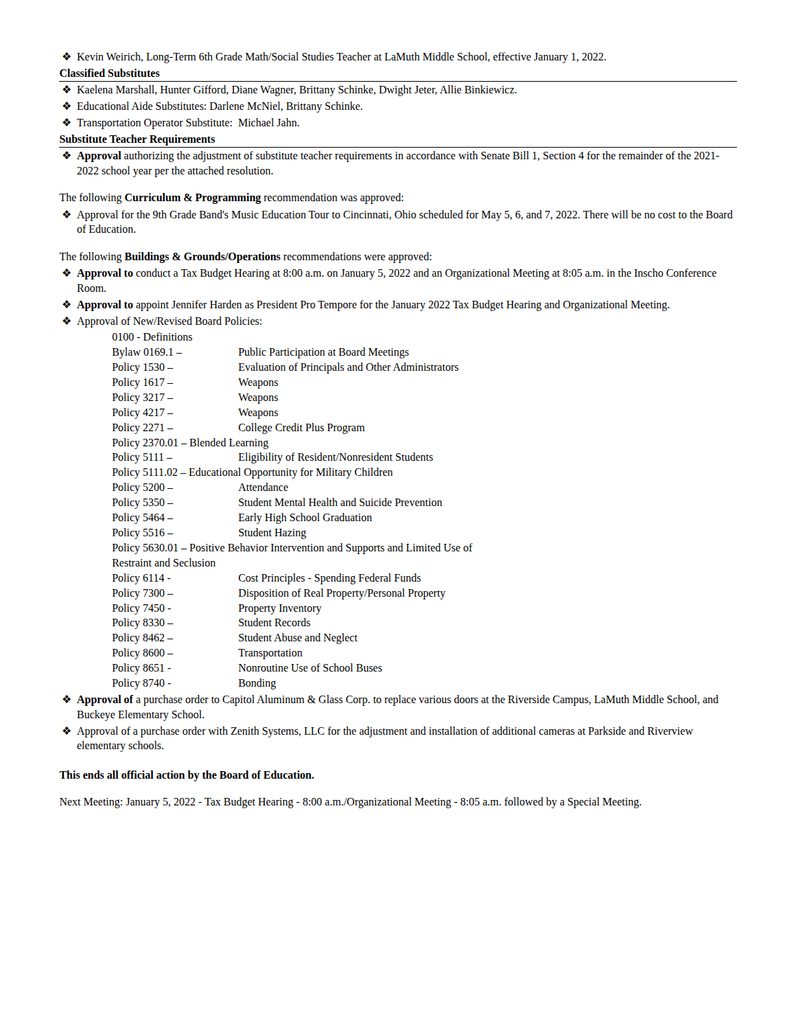Kevin Weirich, Long-Term 6th Grade Math/Social Studies Teacher at LaMuth Middle School, effective January 1, 2022.
Classified Substitutes
Kaelena Marshall, Hunter Gifford, Diane Wagner, Brittany Schinke, Dwight Jeter, Allie Binkiewicz.
Educational Aide Substitutes: Darlene McNiel, Brittany Schinke.
Transportation Operator Substitute: Michael Jahn.
Substitute Teacher Requirements
Approval authorizing the adjustment of substitute teacher requirements in accordance with Senate Bill 1, Section 4 for the remainder of the 2021-2022 school year per the attached resolution.
The following Curriculum & Programming recommendation was approved:
Approval for the 9th Grade Band's Music Education Tour to Cincinnati, Ohio scheduled for May 5, 6, and 7, 2022. There will be no cost to the Board of Education.
The following Buildings & Grounds/Operations recommendations were approved:
Approval to conduct a Tax Budget Hearing at 8:00 a.m. on January 5, 2022 and an Organizational Meeting at 8:05 a.m. in the Inscho Conference Room.
Approval to appoint Jennifer Harden as President Pro Tempore for the January 2022 Tax Budget Hearing and Organizational Meeting.
Approval of New/Revised Board Policies:
0100 - Definitions
Bylaw 0169.1 –Public Participation at Board Meetings
Policy 1530 –Evaluation of Principals and Other Administrators
Policy 1617 –Weapons
Policy 3217 –Weapons
Policy 4217 –Weapons
Policy 2271 –College Credit Plus Program
Policy 2370.01 – Blended Learning
Policy 5111 –Eligibility of Resident/Nonresident Students
Policy 5111.02 – Educational Opportunity for Military Children
Policy 5200 –Attendance
Policy 5350 –Student Mental Health and Suicide Prevention
Policy 5464 –Early High School Graduation
Policy 5516 –Student Hazing
Policy 5630.01 – Positive Behavior Intervention and Supports and Limited Use of
Restraint and Seclusion
Policy 6114 -Cost Principles - Spending Federal Funds
Policy 7300 –Disposition of Real Property/Personal Property
Policy 7450 -Property Inventory
Policy 8330 –Student Records
Policy 8462 –Student Abuse and Neglect
Policy 8600 –Transportation
Policy 8651 -Nonroutine Use of School Buses
Policy 8740 -Bonding
Approval of a purchase order to Capitol Aluminum & Glass Corp. to replace various doors at the Riverside Campus, LaMuth Middle School, and Buckeye Elementary School.
Approval of a purchase order with Zenith Systems, LLC for the adjustment and installation of additional cameras at Parkside and Riverview elementary schools.
This ends all official action by the Board of Education.
Next Meeting: January 5, 2022 - Tax Budget Hearing - 8:00 a.m./Organizational Meeting - 8:05 a.m. followed by a Special Meeting.